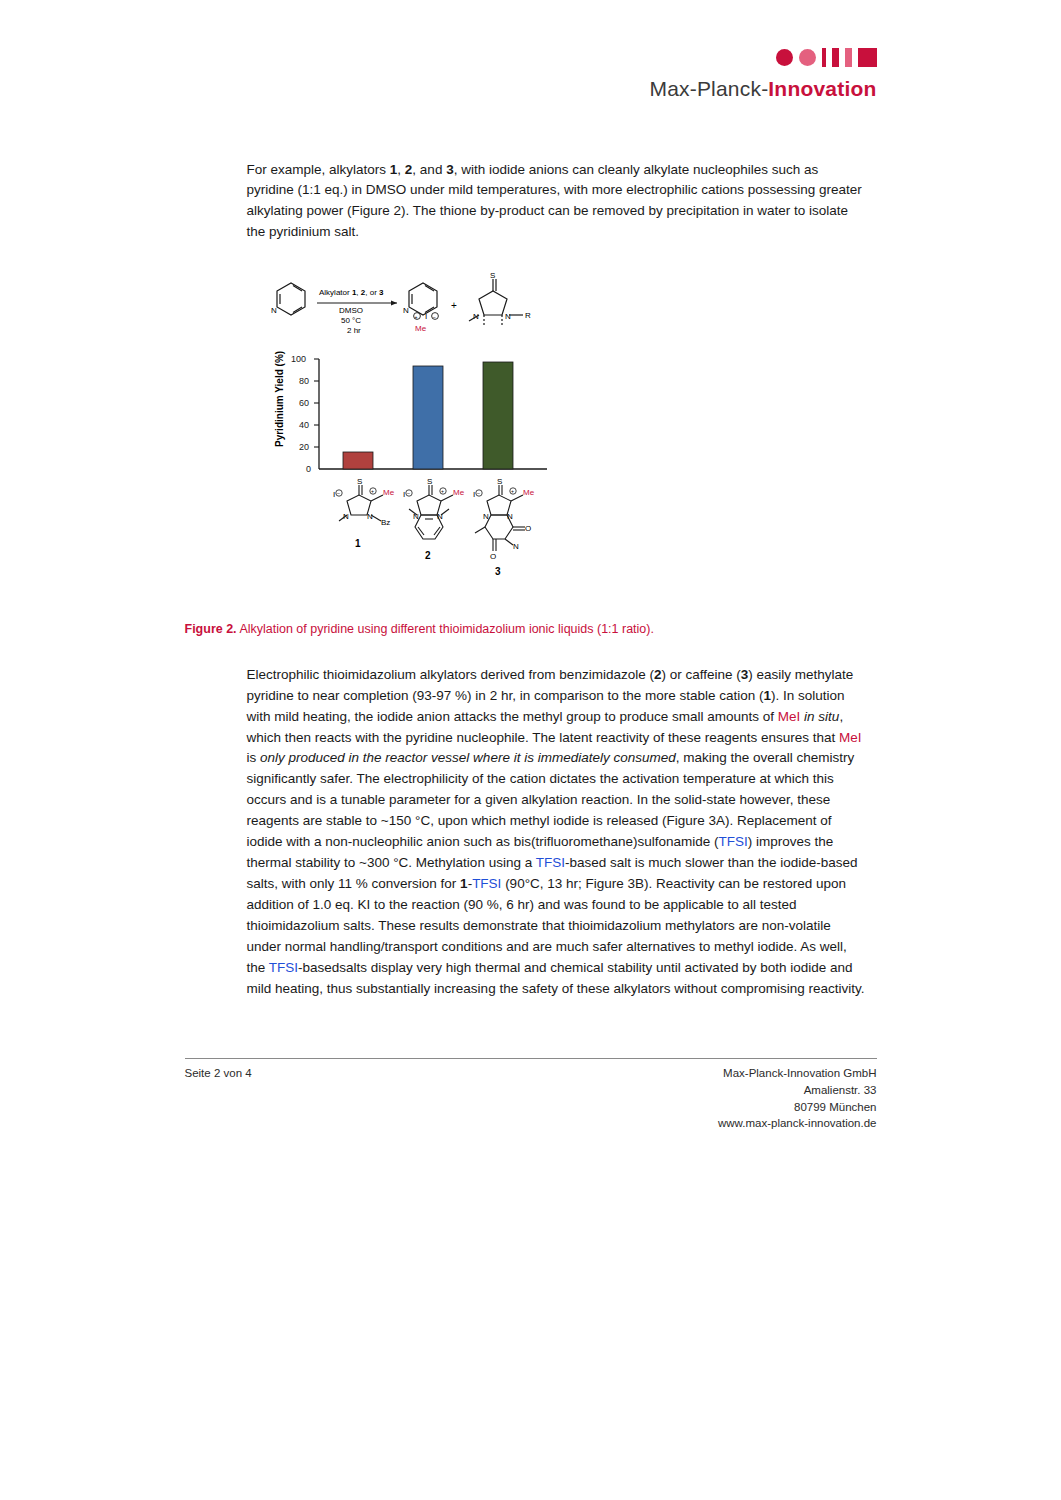Max-Planck-Innovation
For example, alkylators 1, 2, and 3, with iodide anions can cleanly alkylate nucleophiles such as pyridine (1:1 eq.) in DMSO under mild temperatures, with more electrophilic cations possessing greater alkylating power (Figure 2). The thione by-product can be removed by precipitation in water to isolate the pyridinium salt.
N Alkylator 1, 2, or 3 DMSO 50 °C 2 hr N + I – Me + S N N R 100 80 60 40 20 0 Pyridinium Yield (%) S Me + I – N N Bz 1 S Me + I – N N 2 S Me + I – N N O O N 3
Figure 2. Alkylation of pyridine using different thioimidazolium ionic liquids (1:1 ratio).
Electrophilic thioimidazolium alkylators derived from benzimidazole (2) or caffeine (3) easily methylate pyridine to near completion (93-97 %) in 2 hr, in comparison to the more stable cation (1). In solution with mild heating, the iodide anion attacks the methyl group to produce small amounts of MeI in situ, which then reacts with the pyridine nucleophile. The latent reactivity of these reagents ensures that MeI is only produced in the reactor vessel where it is immediately consumed, making the overall chemistry significantly safer. The electrophilicity of the cation dictates the activation temperature at which this occurs and is a tunable parameter for a given alkylation reaction. In the solid-state however, these reagents are stable to ~150 °C, upon which methyl iodide is released (Figure 3A). Replacement of iodide with a non-nucleophilic anion such as bis(trifluoromethane)sulfonamide (TFSI) improves the thermal stability to ~300 °C. Methylation using a TFSI-based salt is much slower than the iodide-based salts, with only 11 % conversion for 1-TFSI (90°C, 13 hr; Figure 3B). Reactivity can be restored upon addition of 1.0 eq. KI to the reaction (90 %, 6 hr) and was found to be applicable to all tested thioimidazolium salts. These results demonstrate that thioimidazolium methylators are non-volatile under normal handling/transport conditions and are much safer alternatives to methyl iodide. As well, the TFSI-basedsalts display very high thermal and chemical stability until activated by both iodide and mild heating, thus substantially increasing the safety of these alkylators without compromising reactivity.
Seite 2 von 4
Max-Planck-Innovation GmbH
Amalienstr. 33
80799 München
www.max-planck-innovation.de